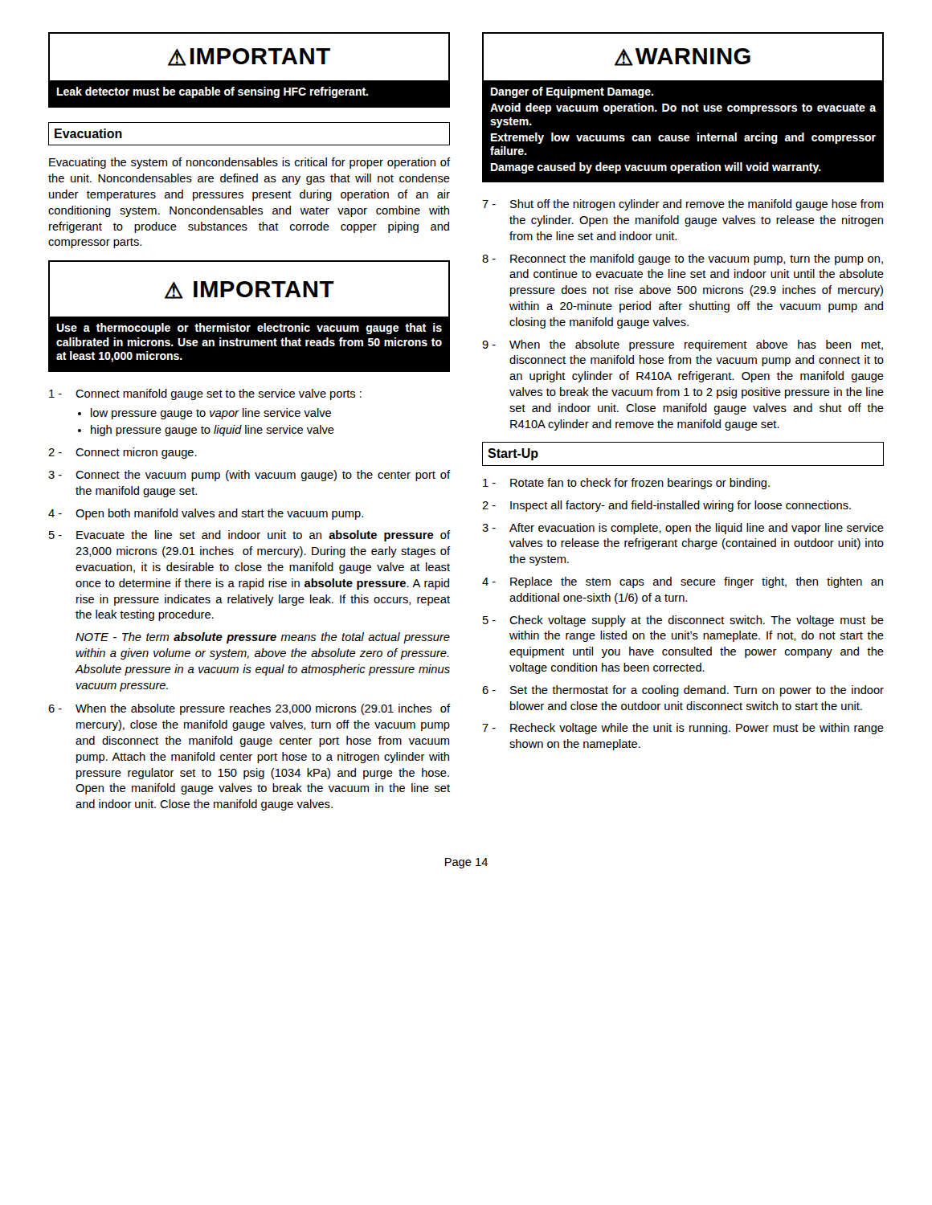⚠IMPORTANT
Leak detector must be capable of sensing HFC refrigerant.
Evacuation
Evacuating the system of noncondensables is critical for proper operation of the unit. Noncondensables are defined as any gas that will not condense under temperatures and pressures present during operation of an air conditioning system. Noncondensables and water vapor combine with refrigerant to produce substances that corrode copper piping and compressor parts.
⚠ IMPORTANT
Use a thermocouple or thermistor electronic vacuum gauge that is calibrated in microns. Use an instrument that reads from 50 microns to at least 10,000 microns.
Connect manifold gauge set to the service valve ports :
low pressure gauge to vapor line service valve
high pressure gauge to liquid line service valve
Connect micron gauge.
Connect the vacuum pump (with vacuum gauge) to the center port of the manifold gauge set.
Open both manifold valves and start the vacuum pump.
Evacuate the line set and indoor unit to an absolute pressure of 23,000 microns (29.01 inches of mercury). During the early stages of evacuation, it is desirable to close the manifold gauge valve at least once to determine if there is a rapid rise in absolute pressure. A rapid rise in pressure indicates a relatively large leak. If this occurs, repeat the leak testing procedure.
NOTE - The term absolute pressure means the total actual pressure within a given volume or system, above the absolute zero of pressure. Absolute pressure in a vacuum is equal to atmospheric pressure minus vacuum pressure.
When the absolute pressure reaches 23,000 microns (29.01 inches of mercury), close the manifold gauge valves, turn off the vacuum pump and disconnect the manifold gauge center port hose from vacuum pump. Attach the manifold center port hose to a nitrogen cylinder with pressure regulator set to 150 psig (1034 kPa) and purge the hose. Open the manifold gauge valves to break the vacuum in the line set and indoor unit. Close the manifold gauge valves.
⚠WARNING
Danger of Equipment Damage.
Avoid deep vacuum operation. Do not use compressors to evacuate a system.
Extremely low vacuums can cause internal arcing and compressor failure.
Damage caused by deep vacuum operation will void warranty.
Shut off the nitrogen cylinder and remove the manifold gauge hose from the cylinder. Open the manifold gauge valves to release the nitrogen from the line set and indoor unit.
Reconnect the manifold gauge to the vacuum pump, turn the pump on, and continue to evacuate the line set and indoor unit until the absolute pressure does not rise above 500 microns (29.9 inches of mercury) within a 20-minute period after shutting off the vacuum pump and closing the manifold gauge valves.
When the absolute pressure requirement above has been met, disconnect the manifold hose from the vacuum pump and connect it to an upright cylinder of R410A refrigerant. Open the manifold gauge valves to break the vacuum from 1 to 2 psig positive pressure in the line set and indoor unit. Close manifold gauge valves and shut off the R410A cylinder and remove the manifold gauge set.
Start-Up
Rotate fan to check for frozen bearings or binding.
Inspect all factory- and field-installed wiring for loose connections.
After evacuation is complete, open the liquid line and vapor line service valves to release the refrigerant charge (contained in outdoor unit) into the system.
Replace the stem caps and secure finger tight, then tighten an additional one-sixth (1/6) of a turn.
Check voltage supply at the disconnect switch. The voltage must be within the range listed on the unit’s nameplate. If not, do not start the equipment until you have consulted the power company and the voltage condition has been corrected.
Set the thermostat for a cooling demand. Turn on power to the indoor blower and close the outdoor unit disconnect switch to start the unit.
Recheck voltage while the unit is running. Power must be within range shown on the nameplate.
Page 14